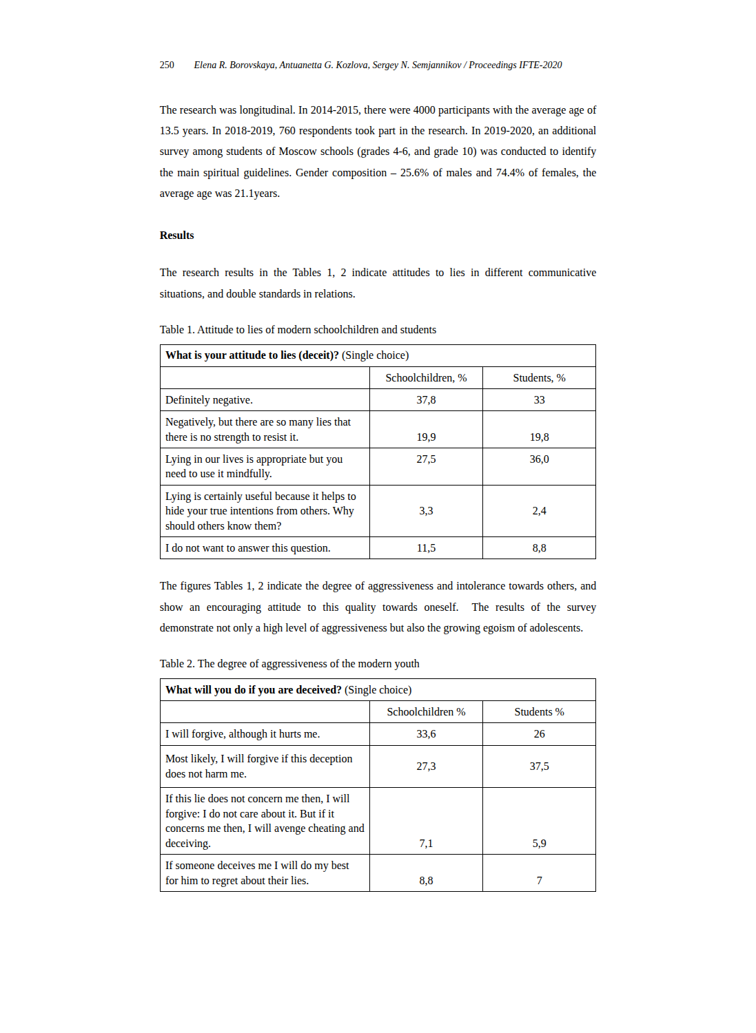250
Elena R. Borovskaya, Antuanetta G. Kozlova, Sergey N. Semjannikov / Proceedings IFTE-2020
The research was longitudinal. In 2014-2015, there were 4000 participants with the average age of 13.5 years. In 2018-2019, 760 respondents took part in the research. In 2019-2020, an additional survey among students of Moscow schools (grades 4-6, and grade 10) was conducted to identify the main spiritual guidelines. Gender composition – 25.6% of males and 74.4% of females, the average age was 21.1years.
Results
The research results in the Tables 1, 2 indicate attitudes to lies in different communicative situations, and double standards in relations.
Table 1. Attitude to lies of modern schoolchildren and students
| What is your attitude to lies (deceit)? (Single choice) |
| | Schoolchildren, % | Students, % |
| Definitely negative. | 37,8 | 33 |
| Negatively, but there are so many lies that there is no strength to resist it. | 19,9 | 19,8 |
| Lying in our lives is appropriate but you need to use it mindfully. | 27,5 | 36,0 |
| Lying is certainly useful because it helps to hide your true intentions from others. Why should others know them? | 3,3 | 2,4 |
| I do not want to answer this question. | 11,5 | 8,8 |
The figures Tables 1, 2 indicate the degree of aggressiveness and intolerance towards others, and show an encouraging attitude to this quality towards oneself. The results of the survey demonstrate not only a high level of aggressiveness but also the growing egoism of adolescents.
Table 2. The degree of aggressiveness of the modern youth
| What will you do if you are deceived? (Single choice) |
| | Schoolchildren % | Students % |
| I will forgive, although it hurts me. | 33,6 | 26 |
| Most likely, I will forgive if this deception does not harm me. | 27,3 | 37,5 |
| If this lie does not concern me then, I will forgive: I do not care about it. But if it concerns me then, I will avenge cheating and deceiving. | 7,1 | 5,9 |
| If someone deceives me I will do my best for him to regret about their lies. | 8,8 | 7 |